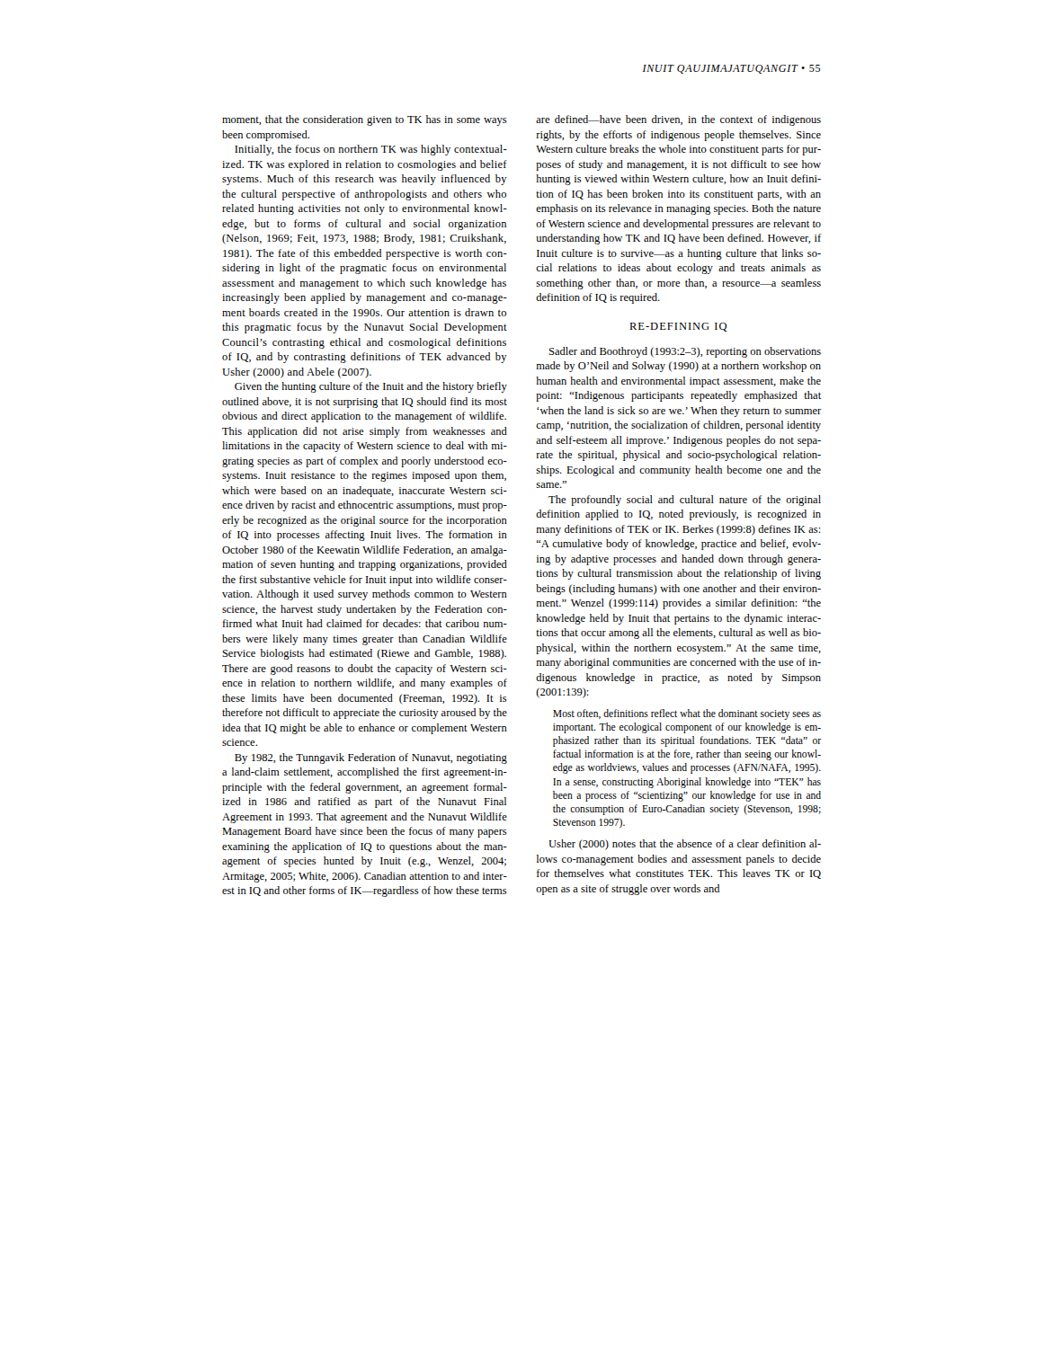INUIT QAUJIMAJATUQANGIT • 55
moment, that the consideration given to TK has in some ways been compromised.
Initially, the focus on northern TK was highly contextualized. TK was explored in relation to cosmologies and belief systems. Much of this research was heavily influenced by the cultural perspective of anthropologists and others who related hunting activities not only to environmental knowledge, but to forms of cultural and social organization (Nelson, 1969; Feit, 1973, 1988; Brody, 1981; Cruikshank, 1981). The fate of this embedded perspective is worth considering in light of the pragmatic focus on environmental assessment and management to which such knowledge has increasingly been applied by management and co-management boards created in the 1990s. Our attention is drawn to this pragmatic focus by the Nunavut Social Development Council’s contrasting ethical and cosmological definitions of IQ, and by contrasting definitions of TEK advanced by Usher (2000) and Abele (2007).
Given the hunting culture of the Inuit and the history briefly outlined above, it is not surprising that IQ should find its most obvious and direct application to the management of wildlife. This application did not arise simply from weaknesses and limitations in the capacity of Western science to deal with migrating species as part of complex and poorly understood ecosystems. Inuit resistance to the regimes imposed upon them, which were based on an inadequate, inaccurate Western science driven by racist and ethnocentric assumptions, must properly be recognized as the original source for the incorporation of IQ into processes affecting Inuit lives. The formation in October 1980 of the Keewatin Wildlife Federation, an amalgamation of seven hunting and trapping organizations, provided the first substantive vehicle for Inuit input into wildlife conservation. Although it used survey methods common to Western science, the harvest study undertaken by the Federation confirmed what Inuit had claimed for decades: that caribou numbers were likely many times greater than Canadian Wildlife Service biologists had estimated (Riewe and Gamble, 1988). There are good reasons to doubt the capacity of Western science in relation to northern wildlife, and many examples of these limits have been documented (Freeman, 1992). It is therefore not difficult to appreciate the curiosity aroused by the idea that IQ might be able to enhance or complement Western science.
By 1982, the Tunngavik Federation of Nunavut, negotiating a land-claim settlement, accomplished the first agreement-in-principle with the federal government, an agreement formalized in 1986 and ratified as part of the Nunavut Final Agreement in 1993. That agreement and the Nunavut Wildlife Management Board have since been the focus of many papers examining the application of IQ to questions about the management of species hunted by Inuit (e.g., Wenzel, 2004; Armitage, 2005; White, 2006). Canadian attention to and interest in IQ and other forms of IK—regardless of how these terms are defined—have been driven, in the context of indigenous rights, by the efforts of indigenous people themselves. Since Western culture breaks the whole into constituent parts for purposes of study and management, it is not difficult to see how hunting is viewed within Western culture, how an Inuit definition of IQ has been broken into its constituent parts, with an emphasis on its relevance in managing species. Both the nature of Western science and developmental pressures are relevant to understanding how TK and IQ have been defined. However, if Inuit culture is to survive—as a hunting culture that links social relations to ideas about ecology and treats animals as something other than, or more than, a resource—a seamless definition of IQ is required.
RE-DEFINING IQ
Sadler and Boothroyd (1993:2–3), reporting on observations made by O’Neil and Solway (1990) at a northern workshop on human health and environmental impact assessment, make the point: “Indigenous participants repeatedly emphasized that ‘when the land is sick so are we.’ When they return to summer camp, ‘nutrition, the socialization of children, personal identity and self-esteem all improve.’ Indigenous peoples do not separate the spiritual, physical and socio-psychological relationships. Ecological and community health become one and the same.”
The profoundly social and cultural nature of the original definition applied to IQ, noted previously, is recognized in many definitions of TEK or IK. Berkes (1999:8) defines IK as: “A cumulative body of knowledge, practice and belief, evolving by adaptive processes and handed down through generations by cultural transmission about the relationship of living beings (including humans) with one another and their environment.” Wenzel (1999:114) provides a similar definition: “the knowledge held by Inuit that pertains to the dynamic interactions that occur among all the elements, cultural as well as biophysical, within the northern ecosystem.” At the same time, many aboriginal communities are concerned with the use of indigenous knowledge in practice, as noted by Simpson (2001:139):
Most often, definitions reflect what the dominant society sees as important. The ecological component of our knowledge is emphasized rather than its spiritual foundations. TEK “data” or factual information is at the fore, rather than seeing our knowledge as worldviews, values and processes (AFN/NAFA, 1995). In a sense, constructing Aboriginal knowledge into “TEK” has been a process of “scientizing” our knowledge for use in and the consumption of Euro-Canadian society (Stevenson, 1998; Stevenson 1997).
Usher (2000) notes that the absence of a clear definition allows co-management bodies and assessment panels to decide for themselves what constitutes TEK. This leaves TK or IQ open as a site of struggle over words and